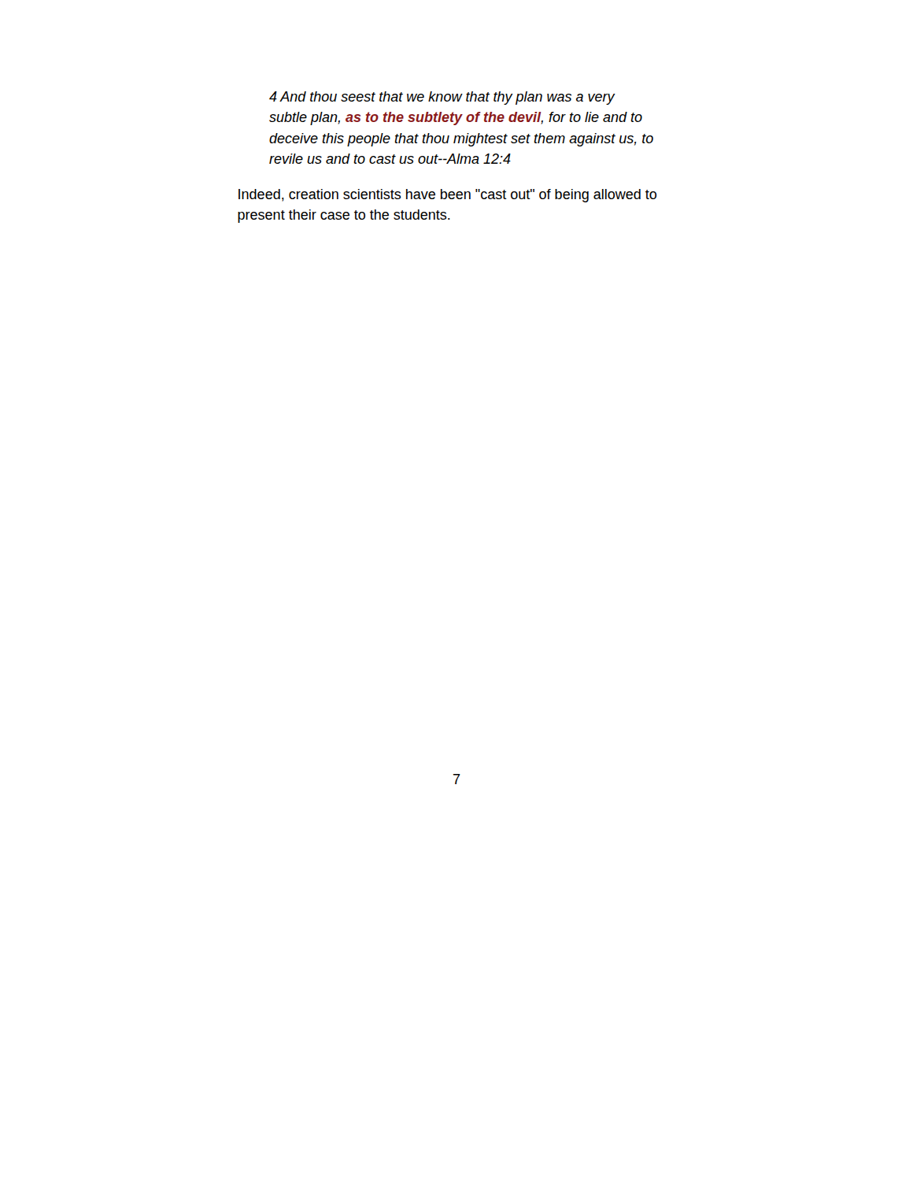4 And thou seest that we know that thy plan was a very subtle plan, as to the subtlety of the devil, for to lie and to deceive this people that thou mightest set them against us, to revile us and to cast us out--Alma 12:4
Indeed, creation scientists have been "cast out" of being allowed to present their case to the students.
7